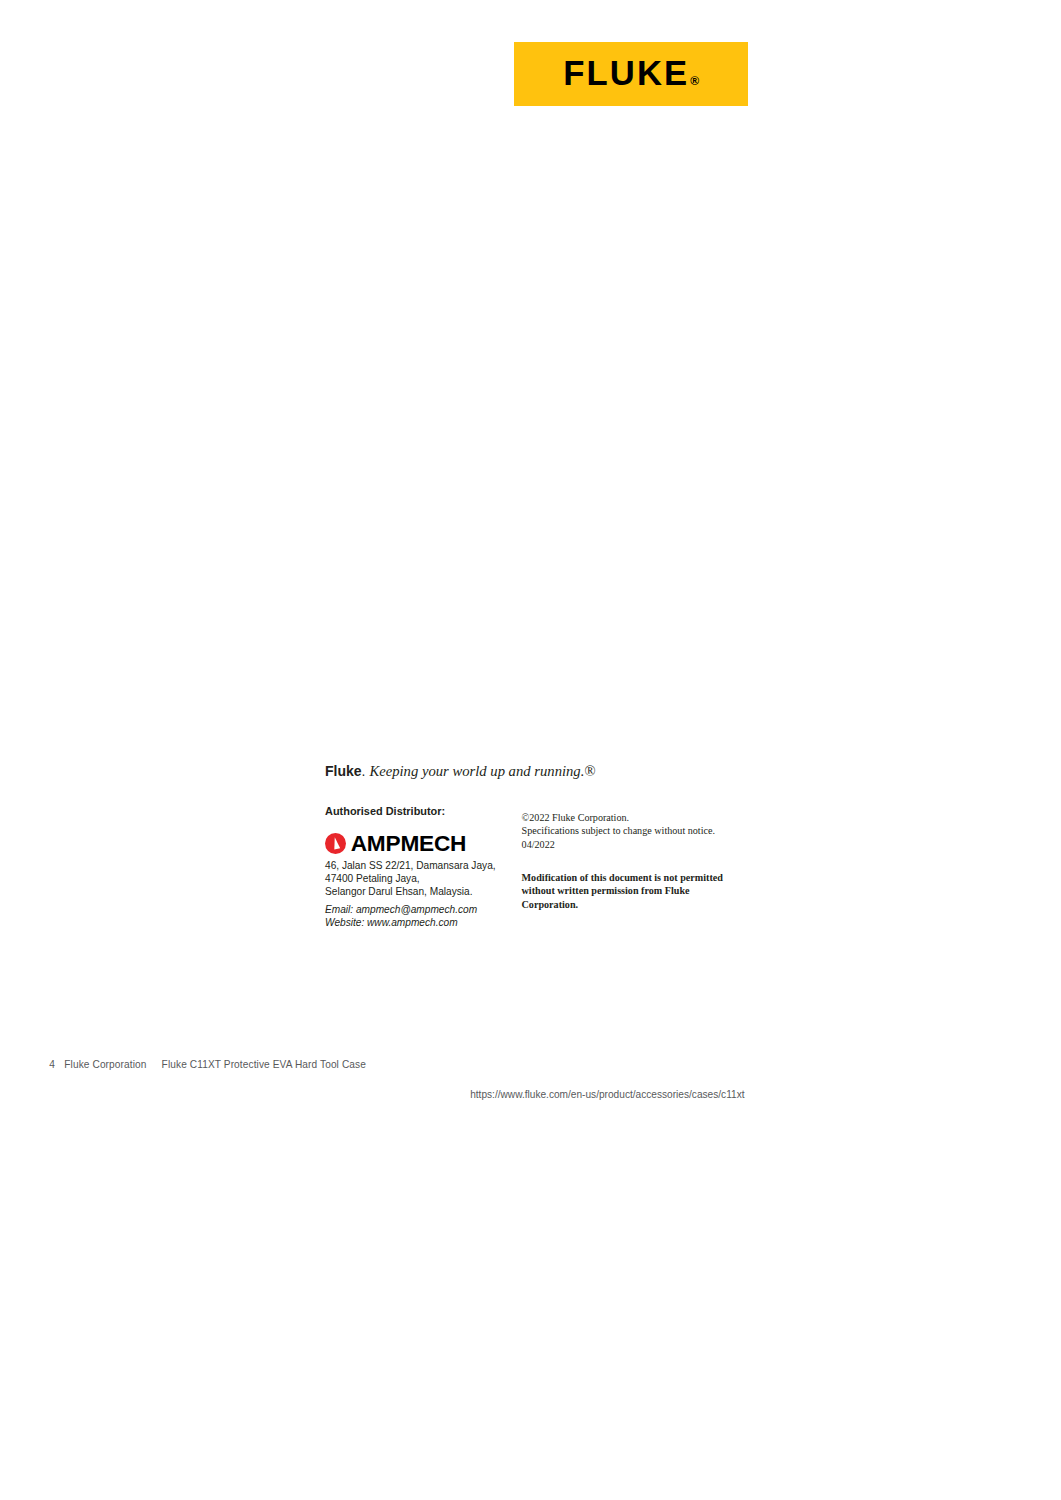FLUKE®
Fluke. Keeping your world up and running.®
Authorised Distributor:
AMPMECH
46, Jalan SS 22/21, Damansara Jaya,
47400 Petaling Jaya,
Selangor Darul Ehsan, Malaysia.
Email: ampmech@ampmech.com
Website: www.ampmech.com
©2022 Fluke Corporation.
Specifications subject to change without notice.
04/2022
Modification of this document is not permitted
without written permission from Fluke Corporation.
4 Fluke Corporation Fluke C11XT Protective EVA Hard Tool Case
https://www.fluke.com/en-us/product/accessories/cases/c11xt